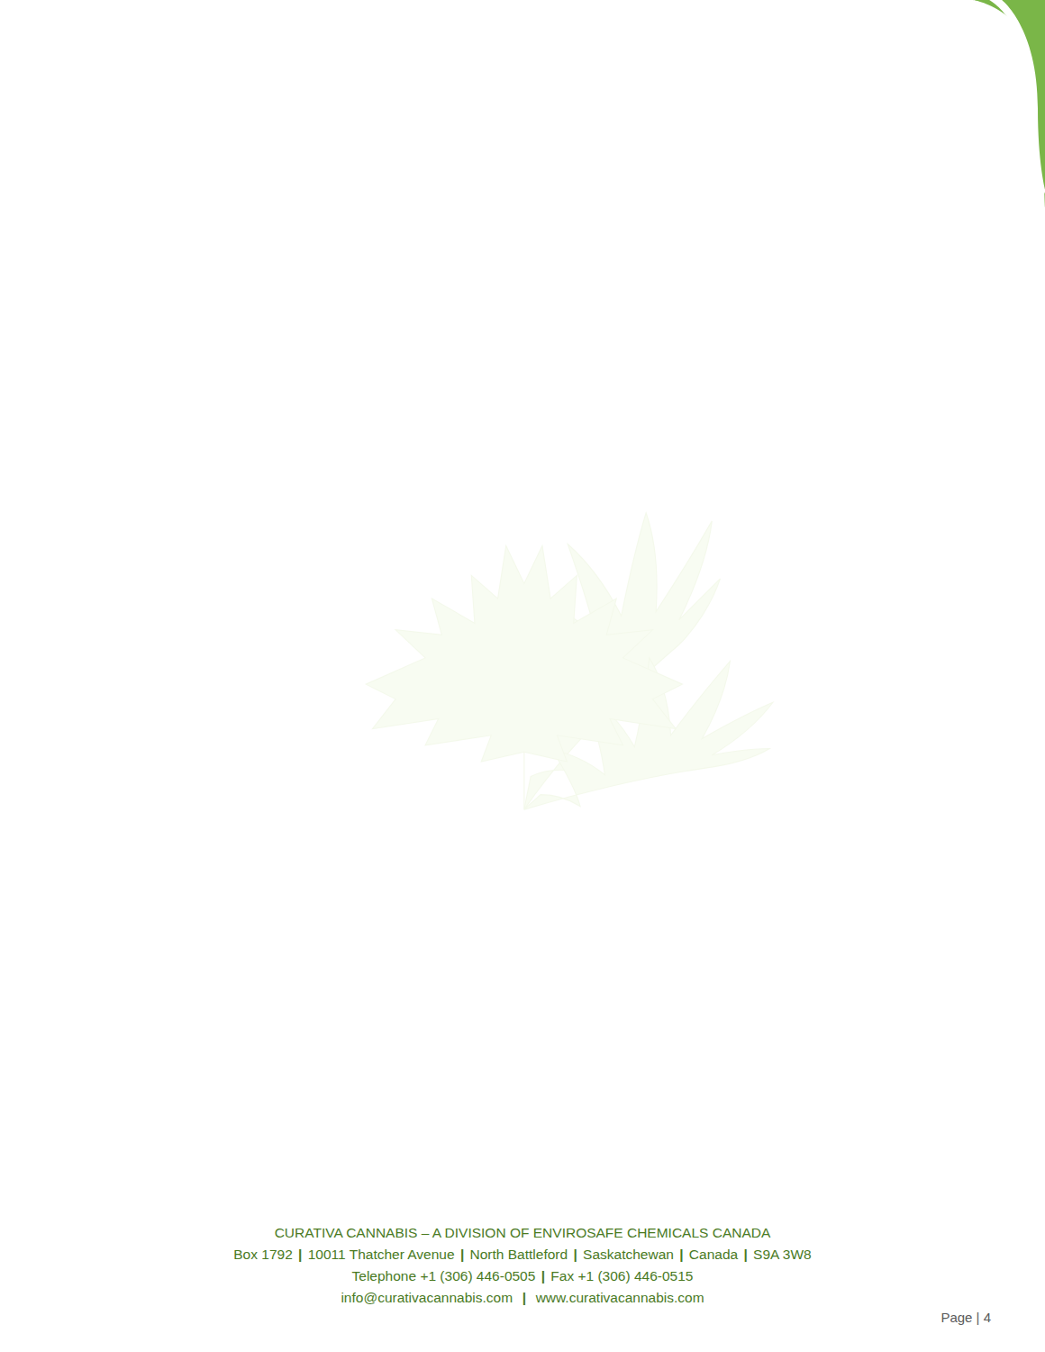CURATIVA CANNABIS – A DIVISION OF ENVIROSAFE CHEMICALS CANADA Box 1792 | 10011 Thatcher Avenue | North Battleford | Saskatchewan | Canada | S9A 3W8 Telephone +1 (306) 446-0505 | Fax +1 (306) 446-0515 info@curativacannabis.com | www.curativacannabis.com
Page | 4